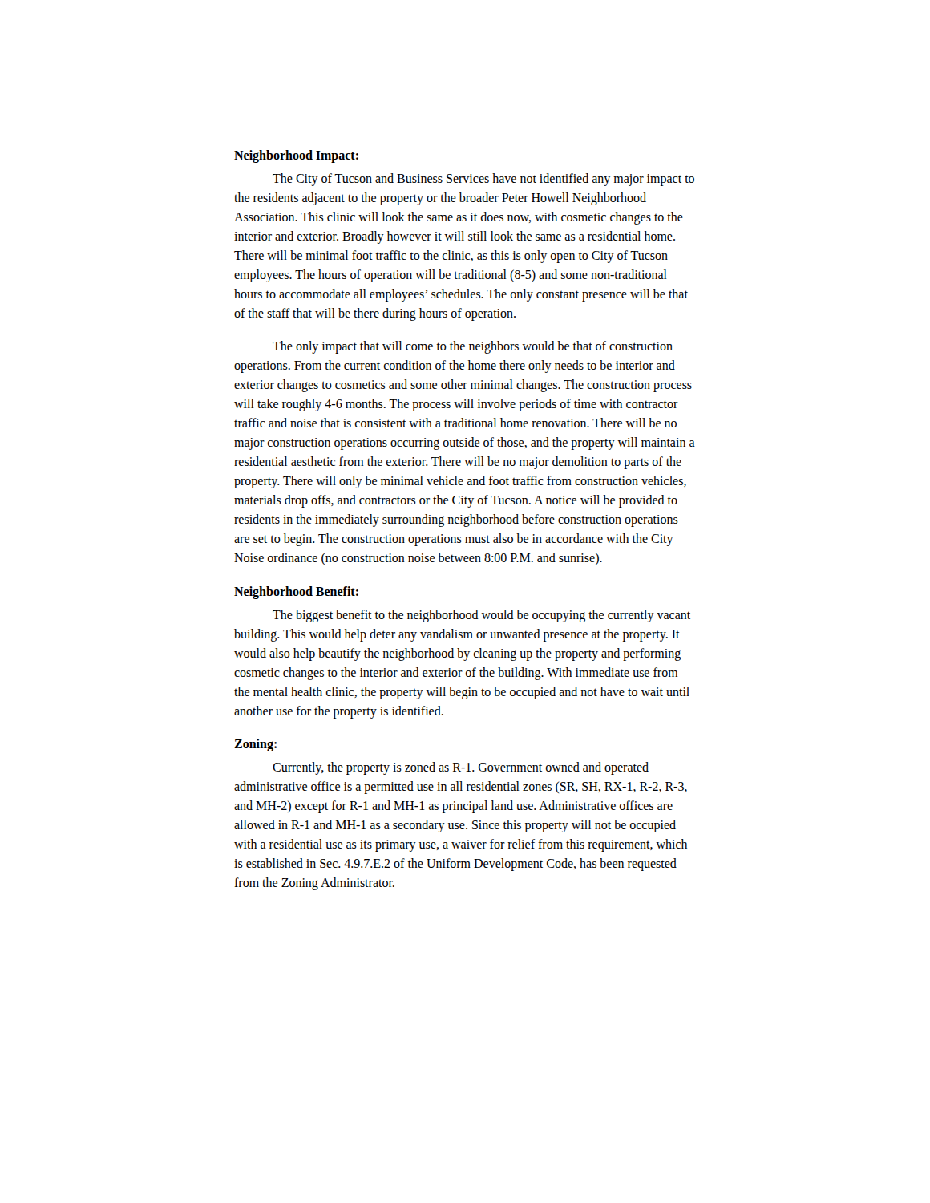Neighborhood Impact:
The City of Tucson and Business Services have not identified any major impact to the residents adjacent to the property or the broader Peter Howell Neighborhood Association. This clinic will look the same as it does now, with cosmetic changes to the interior and exterior. Broadly however it will still look the same as a residential home. There will be minimal foot traffic to the clinic, as this is only open to City of Tucson employees. The hours of operation will be traditional (8-5) and some non-traditional hours to accommodate all employees’ schedules. The only constant presence will be that of the staff that will be there during hours of operation.
The only impact that will come to the neighbors would be that of construction operations. From the current condition of the home there only needs to be interior and exterior changes to cosmetics and some other minimal changes. The construction process will take roughly 4-6 months. The process will involve periods of time with contractor traffic and noise that is consistent with a traditional home renovation. There will be no major construction operations occurring outside of those, and the property will maintain a residential aesthetic from the exterior. There will be no major demolition to parts of the property. There will only be minimal vehicle and foot traffic from construction vehicles, materials drop offs, and contractors or the City of Tucson. A notice will be provided to residents in the immediately surrounding neighborhood before construction operations are set to begin. The construction operations must also be in accordance with the City Noise ordinance (no construction noise between 8:00 P.M. and sunrise).
Neighborhood Benefit:
The biggest benefit to the neighborhood would be occupying the currently vacant building. This would help deter any vandalism or unwanted presence at the property. It would also help beautify the neighborhood by cleaning up the property and performing cosmetic changes to the interior and exterior of the building. With immediate use from the mental health clinic, the property will begin to be occupied and not have to wait until another use for the property is identified.
Zoning:
Currently, the property is zoned as R-1. Government owned and operated administrative office is a permitted use in all residential zones (SR, SH, RX-1, R-2, R-3, and MH-2) except for R-1 and MH-1 as principal land use. Administrative offices are allowed in R-1 and MH-1 as a secondary use. Since this property will not be occupied with a residential use as its primary use, a waiver for relief from this requirement, which is established in Sec. 4.9.7.E.2 of the Uniform Development Code, has been requested from the Zoning Administrator.